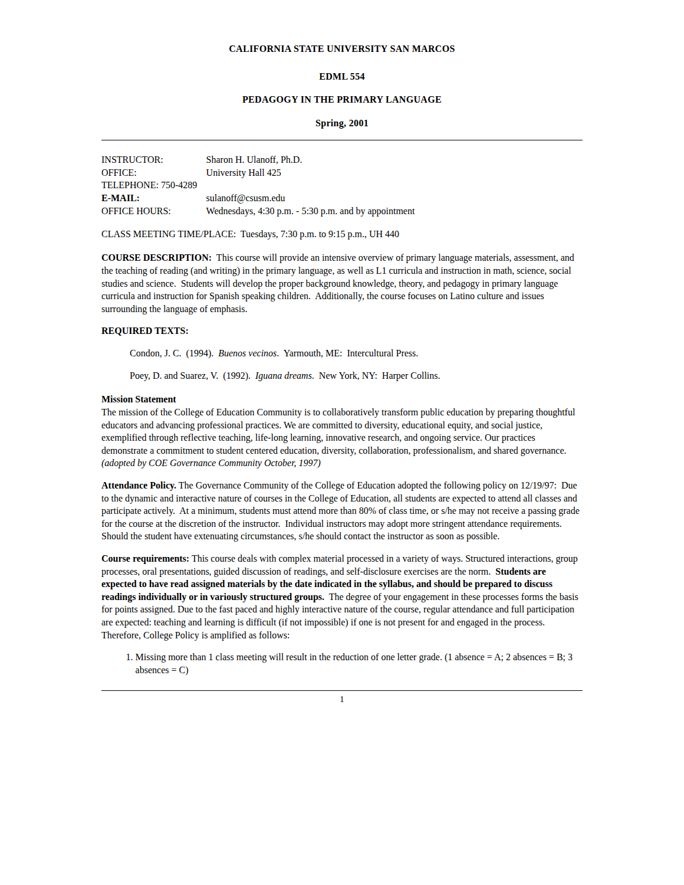CALIFORNIA STATE UNIVERSITY SAN MARCOS
EDML 554
PEDAGOGY IN THE PRIMARY LANGUAGE
Spring, 2001
INSTRUCTOR:
Sharon H. Ulanoff, Ph.D.
OFFICE:
University Hall 425
TELEPHONE: 750-4289
E-MAIL:
sulanoff@csusm.edu
OFFICE HOURS:
Wednesdays, 4:30 p.m. - 5:30 p.m. and by appointment
CLASS MEETING TIME/PLACE: Tuesdays, 7:30 p.m. to 9:15 p.m., UH 440
COURSE DESCRIPTION: This course will provide an intensive overview of primary language materials, assessment, and the teaching of reading (and writing) in the primary language, as well as L1 curricula and instruction in math, science, social studies and science. Students will develop the proper background knowledge, theory, and pedagogy in primary language curricula and instruction for Spanish speaking children. Additionally, the course focuses on Latino culture and issues surrounding the language of emphasis.
REQUIRED TEXTS:
Condon, J. C. (1994). Buenos vecinos. Yarmouth, ME: Intercultural Press.
Poey, D. and Suarez, V. (1992). Iguana dreams. New York, NY: Harper Collins.
Mission Statement
The mission of the College of Education Community is to collaboratively transform public education by preparing thoughtful educators and advancing professional practices. We are committed to diversity, educational equity, and social justice, exemplified through reflective teaching, life-long learning, innovative research, and ongoing service. Our practices demonstrate a commitment to student centered education, diversity, collaboration, professionalism, and shared governance. (adopted by COE Governance Community October, 1997)
Attendance Policy. The Governance Community of the College of Education adopted the following policy on 12/19/97: Due to the dynamic and interactive nature of courses in the College of Education, all students are expected to attend all classes and participate actively. At a minimum, students must attend more than 80% of class time, or s/he may not receive a passing grade for the course at the discretion of the instructor. Individual instructors may adopt more stringent attendance requirements. Should the student have extenuating circumstances, s/he should contact the instructor as soon as possible.
Course requirements: This course deals with complex material processed in a variety of ways. Structured interactions, group processes, oral presentations, guided discussion of readings, and self-disclosure exercises are the norm. Students are expected to have read assigned materials by the date indicated in the syllabus, and should be prepared to discuss readings individually or in variously structured groups. The degree of your engagement in these processes forms the basis for points assigned. Due to the fast paced and highly interactive nature of the course, regular attendance and full participation are expected: teaching and learning is difficult (if not impossible) if one is not present for and engaged in the process. Therefore, College Policy is amplified as follows:
Missing more than 1 class meeting will result in the reduction of one letter grade. (1 absence = A; 2 absences = B; 3 absences = C)
1